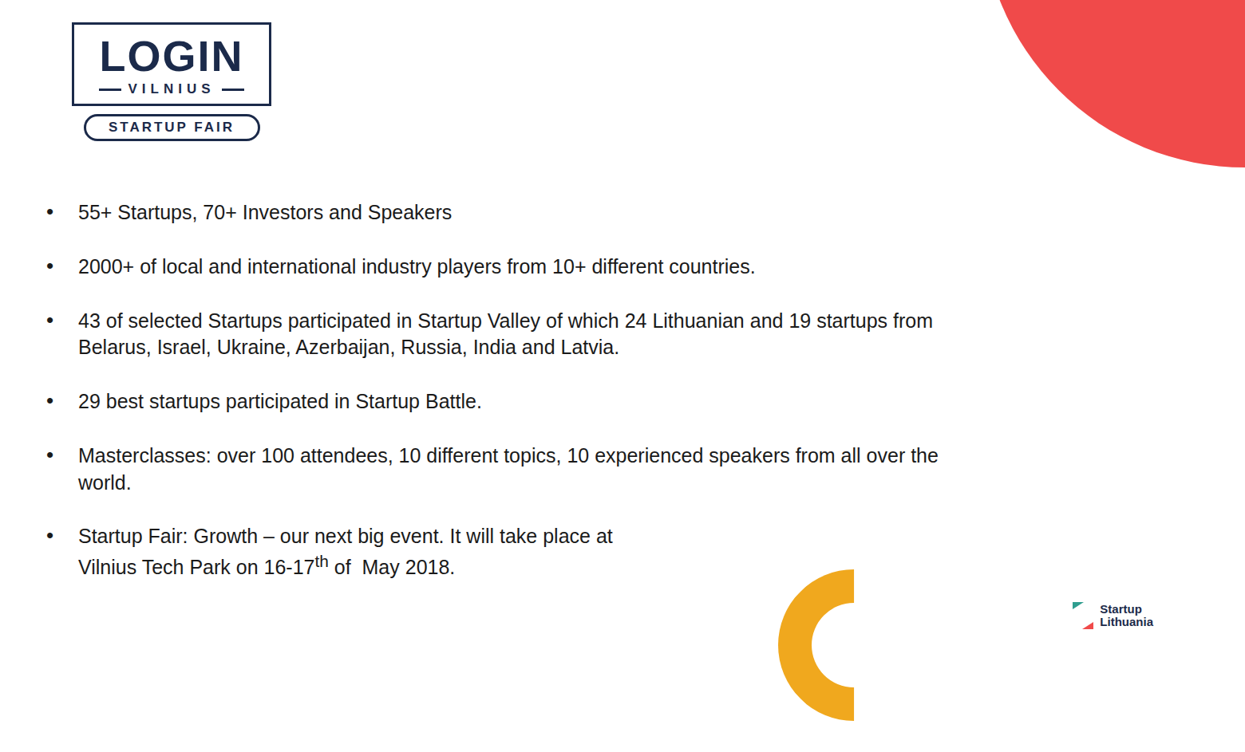LOGIN
VILNIUS
STARTUP FAIR
55+ Startups, 70+ Investors and Speakers
2000+ of local and international industry players from 10+ different countries.
43 of selected Startups participated in Startup Valley of which 24 Lithuanian and 19 startups from Belarus, Israel, Ukraine, Azerbaijan, Russia, India and Latvia.
29 best startups participated in Startup Battle.
Masterclasses: over 100 attendees, 10 different topics, 10 experienced speakers from all over the world.
Startup Fair: Growth – our next big event. It will take place at
Vilnius Tech Park on 16-17th of May 2018.
Startup
Lithuania